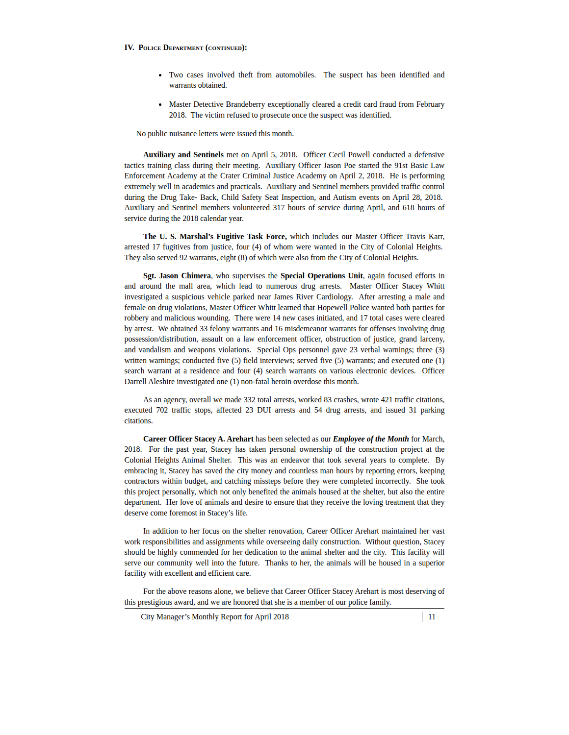IV. Police Department (continued):
Two cases involved theft from automobiles. The suspect has been identified and warrants obtained.
Master Detective Brandeberry exceptionally cleared a credit card fraud from February 2018. The victim refused to prosecute once the suspect was identified.
No public nuisance letters were issued this month.
Auxiliary and Sentinels met on April 5, 2018. Officer Cecil Powell conducted a defensive tactics training class during their meeting. Auxiliary Officer Jason Poe started the 91st Basic Law Enforcement Academy at the Crater Criminal Justice Academy on April 2, 2018. He is performing extremely well in academics and practicals. Auxiliary and Sentinel members provided traffic control during the Drug Take- Back, Child Safety Seat Inspection, and Autism events on April 28, 2018. Auxiliary and Sentinel members volunteered 317 hours of service during April, and 618 hours of service during the 2018 calendar year.
The U. S. Marshal’s Fugitive Task Force, which includes our Master Officer Travis Karr, arrested 17 fugitives from justice, four (4) of whom were wanted in the City of Colonial Heights. They also served 92 warrants, eight (8) of which were also from the City of Colonial Heights.
Sgt. Jason Chimera, who supervises the Special Operations Unit, again focused efforts in and around the mall area, which lead to numerous drug arrests. Master Officer Stacey Whitt investigated a suspicious vehicle parked near James River Cardiology. After arresting a male and female on drug violations, Master Officer Whitt learned that Hopewell Police wanted both parties for robbery and malicious wounding. There were 14 new cases initiated, and 17 total cases were cleared by arrest. We obtained 33 felony warrants and 16 misdemeanor warrants for offenses involving drug possession/distribution, assault on a law enforcement officer, obstruction of justice, grand larceny, and vandalism and weapons violations. Special Ops personnel gave 23 verbal warnings; three (3) written warnings; conducted five (5) field interviews; served five (5) warrants; and executed one (1) search warrant at a residence and four (4) search warrants on various electronic devices. Officer Darrell Aleshire investigated one (1) non-fatal heroin overdose this month.
As an agency, overall we made 332 total arrests, worked 83 crashes, wrote 421 traffic citations, executed 702 traffic stops, affected 23 DUI arrests and 54 drug arrests, and issued 31 parking citations.
Career Officer Stacey A. Arehart has been selected as our Employee of the Month for March, 2018. For the past year, Stacey has taken personal ownership of the construction project at the Colonial Heights Animal Shelter. This was an endeavor that took several years to complete. By embracing it, Stacey has saved the city money and countless man hours by reporting errors, keeping contractors within budget, and catching missteps before they were completed incorrectly. She took this project personally, which not only benefited the animals housed at the shelter, but also the entire department. Her love of animals and desire to ensure that they receive the loving treatment that they deserve come foremost in Stacey’s life.
In addition to her focus on the shelter renovation, Career Officer Arehart maintained her vast work responsibilities and assignments while overseeing daily construction. Without question, Stacey should be highly commended for her dedication to the animal shelter and the city. This facility will serve our community well into the future. Thanks to her, the animals will be housed in a superior facility with excellent and efficient care.
For the above reasons alone, we believe that Career Officer Stacey Arehart is most deserving of this prestigious award, and we are honored that she is a member of our police family.
City Manager’s Monthly Report for April 2018
11